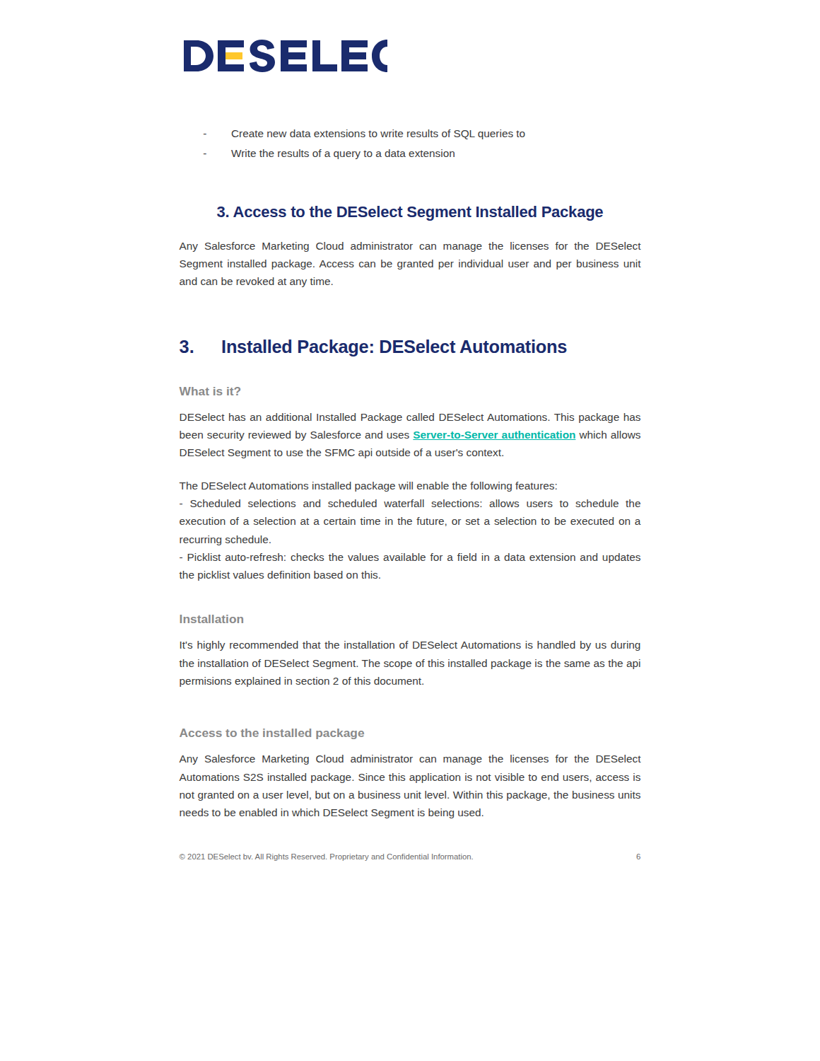Create new data extensions to write results of SQL queries to
Write the results of a query to a data extension
3. Access to the DESelect Segment Installed Package
Any Salesforce Marketing Cloud administrator can manage the licenses for the DESelect Segment installed package. Access can be granted per individual user and per business unit and can be revoked at any time.
3. Installed Package: DESelect Automations
What is it?
DESelect has an additional Installed Package called DESelect Automations. This package has been security reviewed by Salesforce and uses Server-to-Server authentication which allows DESelect Segment to use the SFMC api outside of a user's context.
The DESelect Automations installed package will enable the following features:
- Scheduled selections and scheduled waterfall selections: allows users to schedule the execution of a selection at a certain time in the future, or set a selection to be executed on a recurring schedule.
- Picklist auto-refresh: checks the values available for a field in a data extension and updates the picklist values definition based on this.
Installation
It's highly recommended that the installation of DESelect Automations is handled by us during the installation of DESelect Segment. The scope of this installed package is the same as the api permisions explained in section 2 of this document.
Access to the installed package
Any Salesforce Marketing Cloud administrator can manage the licenses for the DESelect Automations S2S installed package. Since this application is not visible to end users, access is not granted on a user level, but on a business unit level. Within this package, the business units needs to be enabled in which DESelect Segment is being used.
© 2021 DESelect bv. All Rights Reserved. Proprietary and Confidential Information. 6